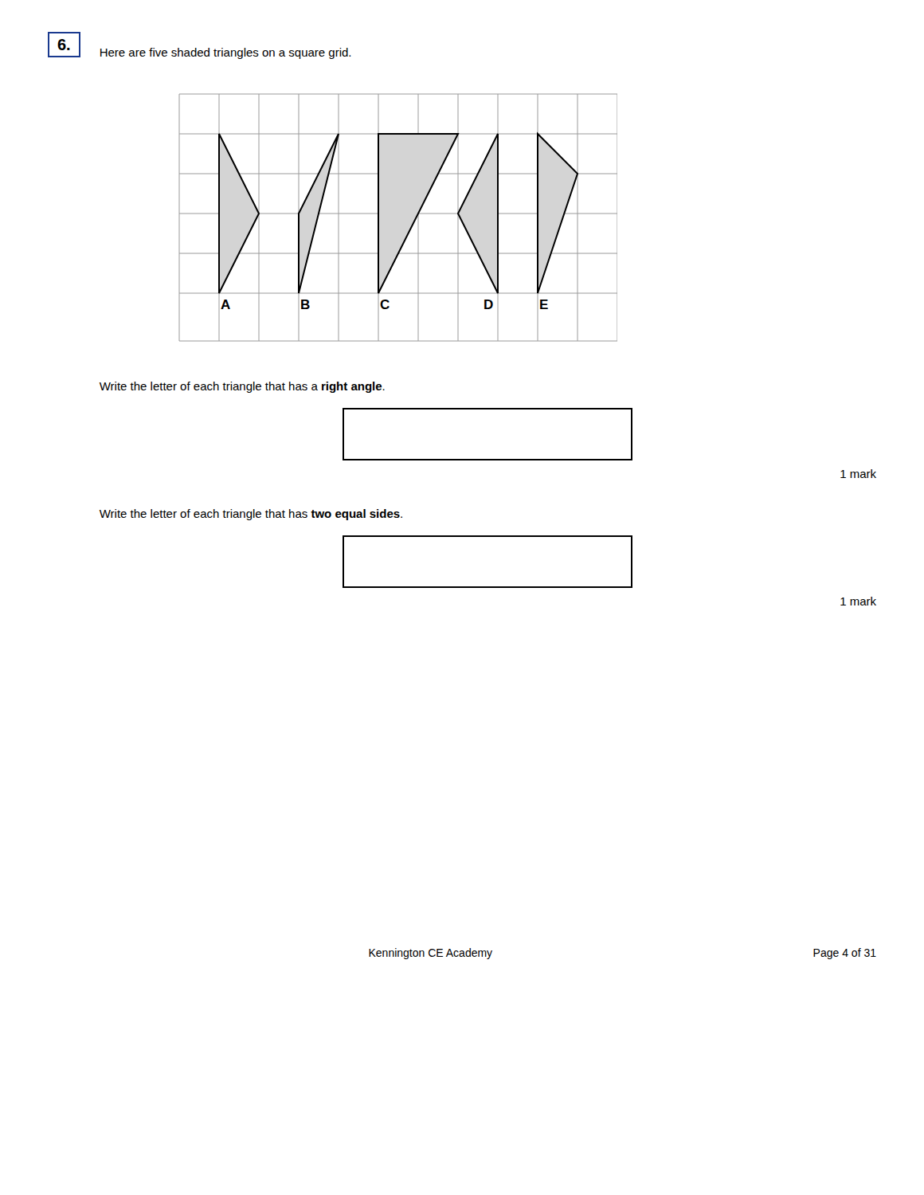6.
Here are five shaded triangles on a square grid.
A B C D E
Write the letter of each triangle that has a right angle.
1 mark
Write the letter of each triangle that has two equal sides.
1 mark
Kennington CE Academy
Page 4 of 31